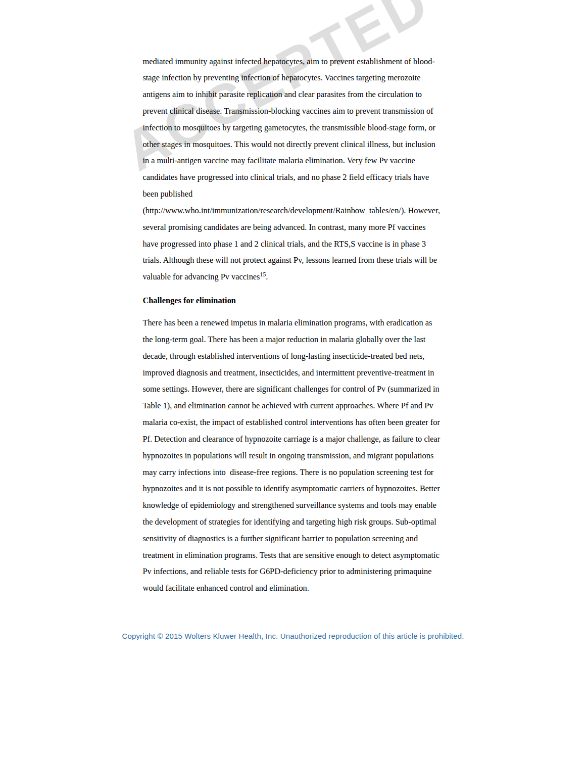ACCEPTED
mediated immunity against infected hepatocytes, aim to prevent establishment of blood-stage infection by preventing infection of hepatocytes. Vaccines targeting merozoite antigens aim to inhibit parasite replication and clear parasites from the circulation to prevent clinical disease. Transmission-blocking vaccines aim to prevent transmission of infection to mosquitoes by targeting gametocytes, the transmissible blood-stage form, or other stages in mosquitoes. This would not directly prevent clinical illness, but inclusion in a multi-antigen vaccine may facilitate malaria elimination. Very few Pv vaccine candidates have progressed into clinical trials, and no phase 2 field efficacy trials have been published (http://www.who.int/immunization/research/development/Rainbow_tables/en/). However, several promising candidates are being advanced. In contrast, many more Pf vaccines have progressed into phase 1 and 2 clinical trials, and the RTS,S vaccine is in phase 3 trials. Although these will not protect against Pv, lessons learned from these trials will be valuable for advancing Pv vaccines15.
Challenges for elimination
There has been a renewed impetus in malaria elimination programs, with eradication as the long-term goal. There has been a major reduction in malaria globally over the last decade, through established interventions of long-lasting insecticide-treated bed nets, improved diagnosis and treatment, insecticides, and intermittent preventive-treatment in some settings. However, there are significant challenges for control of Pv (summarized in Table 1), and elimination cannot be achieved with current approaches. Where Pf and Pv malaria co-exist, the impact of established control interventions has often been greater for Pf. Detection and clearance of hypnozoite carriage is a major challenge, as failure to clear hypnozoites in populations will result in ongoing transmission, and migrant populations may carry infections into disease-free regions. There is no population screening test for hypnozoites and it is not possible to identify asymptomatic carriers of hypnozoites. Better knowledge of epidemiology and strengthened surveillance systems and tools may enable the development of strategies for identifying and targeting high risk groups. Sub-optimal sensitivity of diagnostics is a further significant barrier to population screening and treatment in elimination programs. Tests that are sensitive enough to detect asymptomatic Pv infections, and reliable tests for G6PD-deficiency prior to administering primaquine would facilitate enhanced control and elimination.
Copyright © 2015 Wolters Kluwer Health, Inc. Unauthorized reproduction of this article is prohibited.